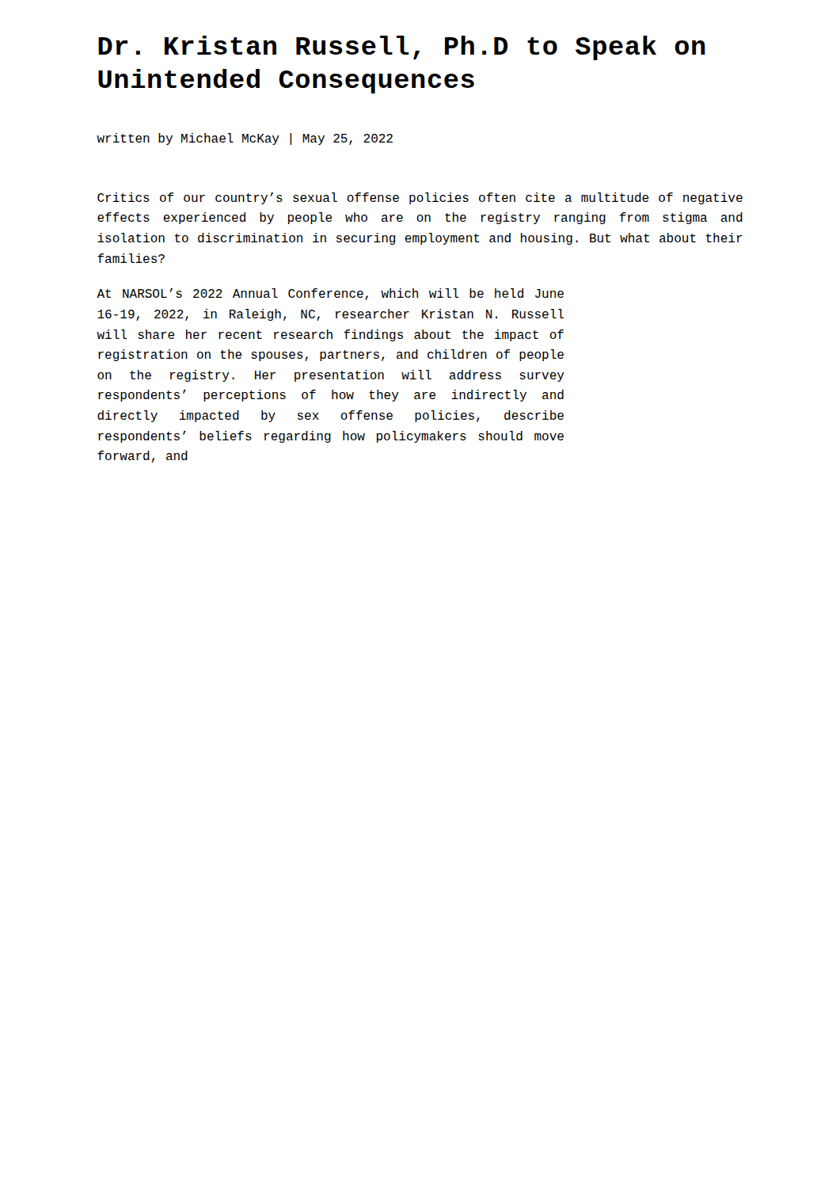Dr. Kristan Russell, Ph.D to Speak on Unintended Consequences
written by Michael McKay | May 25, 2022
Critics of our country’s sexual offense policies often cite a multitude of negative effects experienced by people who are on the registry ranging from stigma and isolation to discrimination in securing employment and housing. But what about their families?
At NARSOL’s 2022 Annual Conference, which will be held June 16-19, 2022, in Raleigh, NC, researcher Kristan N. Russell will share her recent research findings about the impact of registration on the spouses, partners, and children of people on the registry. Her presentation will address survey respondents’ perceptions of how they are indirectly and directly impacted by sex offense policies, describe respondents’ beliefs regarding how policymakers should move forward, and